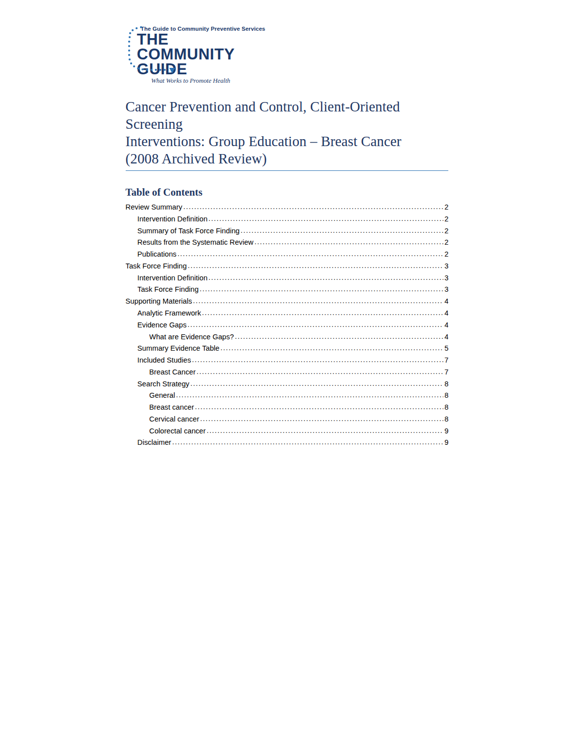The Guide to Community Preventive Services
THE COMMUNITY GUIDE
What Works to Promote Health
Cancer Prevention and Control, Client-Oriented Screening
Interventions: Group Education – Breast Cancer
(2008 Archived Review)
Table of Contents
Review Summary ........................................................................................................................................................... 2
Intervention Definition ............................................................................................................................................. 2
Summary of Task Force Finding ............................................................................................................................. 2
Results from the Systematic Review ....................................................................................................................... 2
Publications ............................................................................................................................................................. 2
Task Force Finding ..................................................................................................................................................... 3
Intervention Definition ............................................................................................................................................. 3
Task Force Finding ................................................................................................................................................. 3
Supporting Materials ................................................................................................................................................. 4
Analytic Framework ............................................................................................................................................... 4
Evidence Gaps ......................................................................................................................................................... 4
What are Evidence Gaps? ....................................................................................................................................... 4
Summary Evidence Table ....................................................................................................................................... 5
Included Studies ..................................................................................................................................................... 7
Breast Cancer ......................................................................................................................................................... 7
Search Strategy ....................................................................................................................................................... 8
General ..................................................................................................................................................................... 8
Breast cancer ......................................................................................................................................................... 8
Cervical cancer ....................................................................................................................................................... 8
Colorectal cancer ................................................................................................................................................... 9
Disclaimer ............................................................................................................................................................... 9